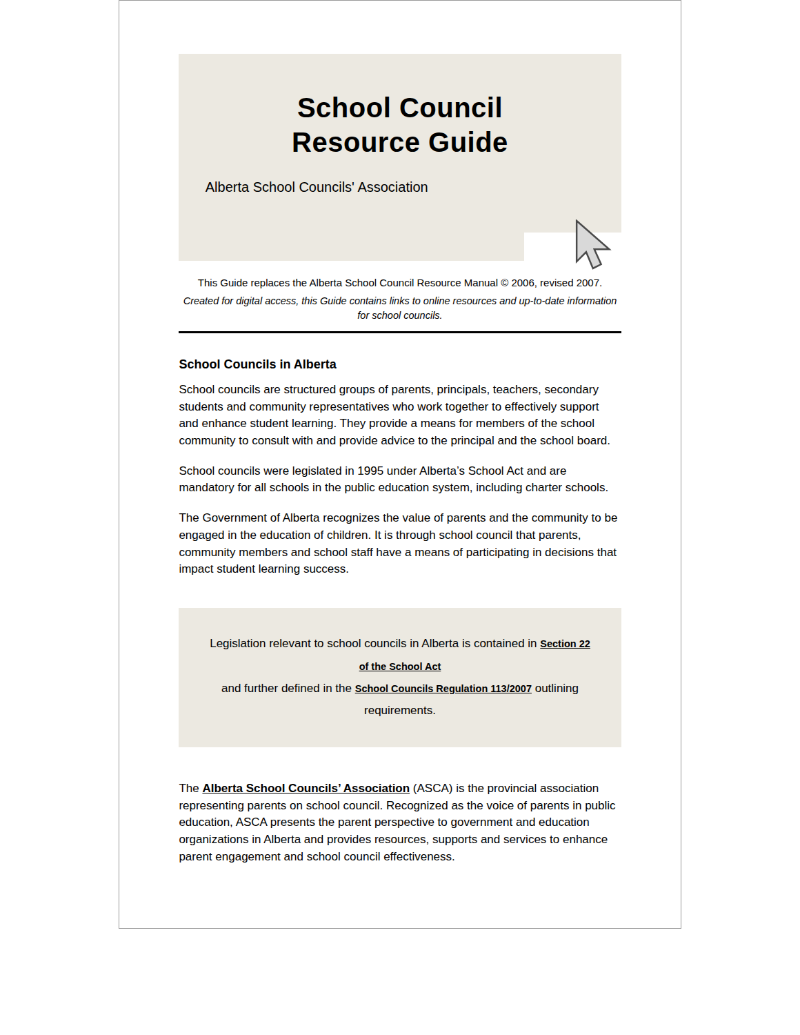School Council
Resource Guide
Alberta School Councils' Association
This Guide replaces the Alberta School Council Resource Manual © 2006, revised 2007. Created for digital access, this Guide contains links to online resources and up-to-date information for school councils.
School Councils in Alberta
School councils are structured groups of parents, principals, teachers, secondary students and community representatives who work together to effectively support and enhance student learning. They provide a means for members of the school community to consult with and provide advice to the principal and the school board.
School councils were legislated in 1995 under Alberta’s School Act and are mandatory for all schools in the public education system, including charter schools.
The Government of Alberta recognizes the value of parents and the community to be engaged in the education of children. It is through school council that parents, community members and school staff have a means of participating in decisions that impact student learning success.
Legislation relevant to school councils in Alberta is contained in Section 22 of the School Act
and further defined in the School Councils Regulation 113/2007 outlining requirements.
The Alberta School Councils’ Association (ASCA) is the provincial association representing parents on school council. Recognized as the voice of parents in public education, ASCA presents the parent perspective to government and education organizations in Alberta and provides resources, supports and services to enhance parent engagement and school council effectiveness.